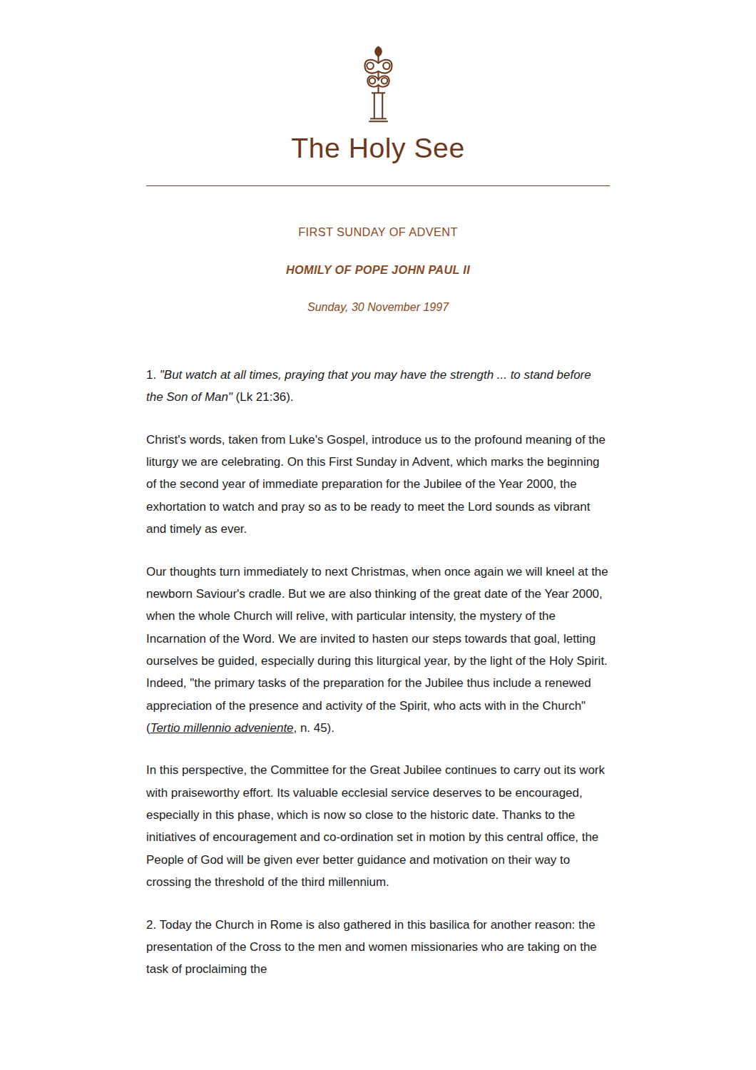The Holy See
FIRST SUNDAY OF ADVENT
HOMILY OF POPE JOHN PAUL II
Sunday, 30 November 1997
1. "But watch at all times, praying that you may have the strength ... to stand before the Son of Man" (Lk 21:36).
Christ's words, taken from Luke's Gospel, introduce us to the profound meaning of the liturgy we are celebrating. On this First Sunday in Advent, which marks the beginning of the second year of immediate preparation for the Jubilee of the Year 2000, the exhortation to watch and pray so as to be ready to meet the Lord sounds as vibrant and timely as ever.
Our thoughts turn immediately to next Christmas, when once again we will kneel at the newborn Saviour's cradle. But we are also thinking of the great date of the Year 2000, when the whole Church will relive, with particular intensity, the mystery of the Incarnation of the Word. We are invited to hasten our steps towards that goal, letting ourselves be guided, especially during this liturgical year, by the light of the Holy Spirit. Indeed, "the primary tasks of the preparation for the Jubilee thus include a renewed appreciation of the presence and activity of the Spirit, who acts with in the Church" (Tertio millennio adveniente, n. 45).
In this perspective, the Committee for the Great Jubilee continues to carry out its work with praiseworthy effort. Its valuable ecclesial service deserves to be encouraged, especially in this phase, which is now so close to the historic date. Thanks to the initiatives of encouragement and co-ordination set in motion by this central office, the People of God will be given ever better guidance and motivation on their way to crossing the threshold of the third millennium.
2. Today the Church in Rome is also gathered in this basilica for another reason: the presentation of the Cross to the men and women missionaries who are taking on the task of proclaiming the